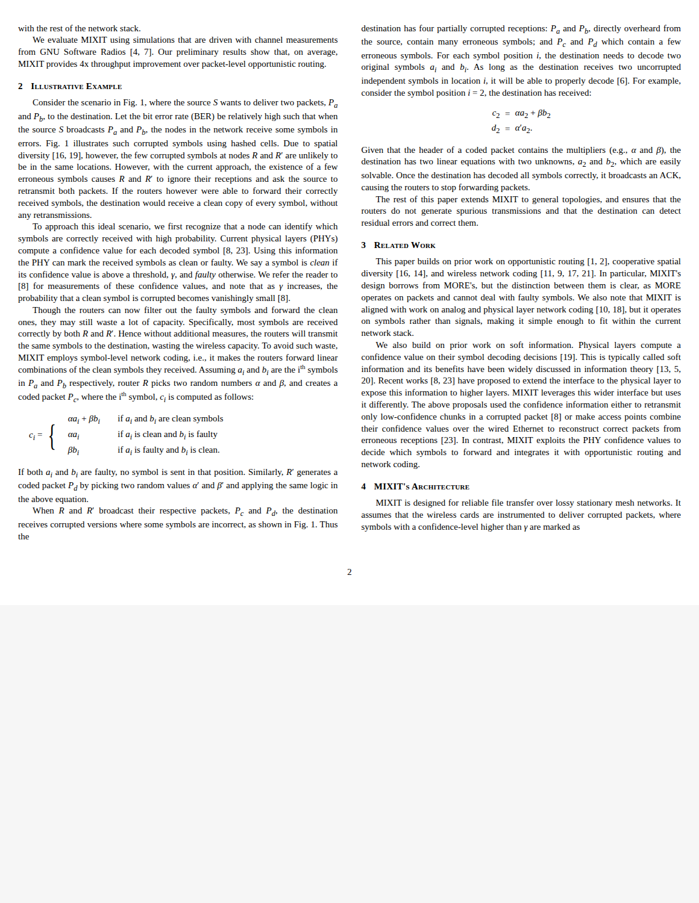with the rest of the network stack.
We evaluate MIXIT using simulations that are driven with channel measurements from GNU Software Radios [4, 7]. Our preliminary results show that, on average, MIXIT provides 4x throughput improvement over packet-level opportunistic routing.
2 Illustrative Example
Consider the scenario in Fig. 1, where the source S wants to deliver two packets, Pa and Pb, to the destination. Let the bit error rate (BER) be relatively high such that when the source S broadcasts Pa and Pb, the nodes in the network receive some symbols in errors. Fig. 1 illustrates such corrupted symbols using hashed cells. Due to spatial diversity [16, 19], however, the few corrupted symbols at nodes R and R′ are unlikely to be in the same locations. However, with the current approach, the existence of a few erroneous symbols causes R and R′ to ignore their receptions and ask the source to retransmit both packets. If the routers however were able to forward their correctly received symbols, the destination would receive a clean copy of every symbol, without any retransmissions.
To approach this ideal scenario, we first recognize that a node can identify which symbols are correctly received with high probability. Current physical layers (PHYs) compute a confidence value for each decoded symbol [8, 23]. Using this information the PHY can mark the received symbols as clean or faulty. We say a symbol is clean if its confidence value is above a threshold, γ, and faulty otherwise. We refer the reader to [8] for measurements of these confidence values, and note that as γ increases, the probability that a clean symbol is corrupted becomes vanishingly small [8].
Though the routers can now filter out the faulty symbols and forward the clean ones, they may still waste a lot of capacity. Specifically, most symbols are received correctly by both R and R′. Hence without additional measures, the routers will transmit the same symbols to the destination, wasting the wireless capacity. To avoid such waste, MIXIT employs symbol-level network coding, i.e., it makes the routers forward linear combinations of the clean symbols they received. Assuming ai and bi are the ith symbols in Pa and Pb respectively, router R picks two random numbers α and β, and creates a coded packet Pc, where the ith symbol, ci is computed as follows:
ci = {
| αa i + βb i | if a i and b i are clean symbols |
| αa i | if a i is clean and b i is faulty |
| βb i | if a i is faulty and b i is clean. |
If both ai and bi are faulty, no symbol is sent in that position. Similarly, R′ generates a coded packet Pd by picking two random values α′ and β′ and applying the same logic in the above equation.
When R and R′ broadcast their respective packets, Pc and Pd, the destination receives corrupted versions where some symbols are incorrect, as shown in Fig. 1. Thus the
destination has four partially corrupted receptions: Pa and Pb, directly overheard from the source, contain many erroneous symbols; and Pc and Pd which contain a few erroneous symbols. For each symbol position i, the destination needs to decode two original symbols ai and bi. As long as the destination receives two uncorrupted independent symbols in location i, it will be able to properly decode [6]. For example, consider the symbol position i = 2, the destination has received:
| c 2 | = | αa 2 + βb 2 |
| d 2 | = | α ′ a 2 . |
Given that the header of a coded packet contains the multipliers (e.g., α and β), the destination has two linear equations with two unknowns, a2 and b2, which are easily solvable. Once the destination has decoded all symbols correctly, it broadcasts an ACK, causing the routers to stop forwarding packets.
The rest of this paper extends MIXIT to general topologies, and ensures that the routers do not generate spurious transmissions and that the destination can detect residual errors and correct them.
3 Related Work
This paper builds on prior work on opportunistic routing [1, 2], cooperative spatial diversity [16, 14], and wireless network coding [11, 9, 17, 21]. In particular, MIXIT's design borrows from MORE's, but the distinction between them is clear, as MORE operates on packets and cannot deal with faulty symbols. We also note that MIXIT is aligned with work on analog and physical layer network coding [10, 18], but it operates on symbols rather than signals, making it simple enough to fit within the current network stack.
We also build on prior work on soft information. Physical layers compute a confidence value on their symbol decoding decisions [19]. This is typically called soft information and its benefits have been widely discussed in information theory [13, 5, 20]. Recent works [8, 23] have proposed to extend the interface to the physical layer to expose this information to higher layers. MIXIT leverages this wider interface but uses it differently. The above proposals used the confidence information either to retransmit only low-confidence chunks in a corrupted packet [8] or make access points combine their confidence values over the wired Ethernet to reconstruct correct packets from erroneous receptions [23]. In contrast, MIXIT exploits the PHY confidence values to decide which symbols to forward and integrates it with opportunistic routing and network coding.
4 MIXIT's Architecture
MIXIT is designed for reliable file transfer over lossy stationary mesh networks. It assumes that the wireless cards are instrumented to deliver corrupted packets, where symbols with a confidence-level higher than γ are marked as
2